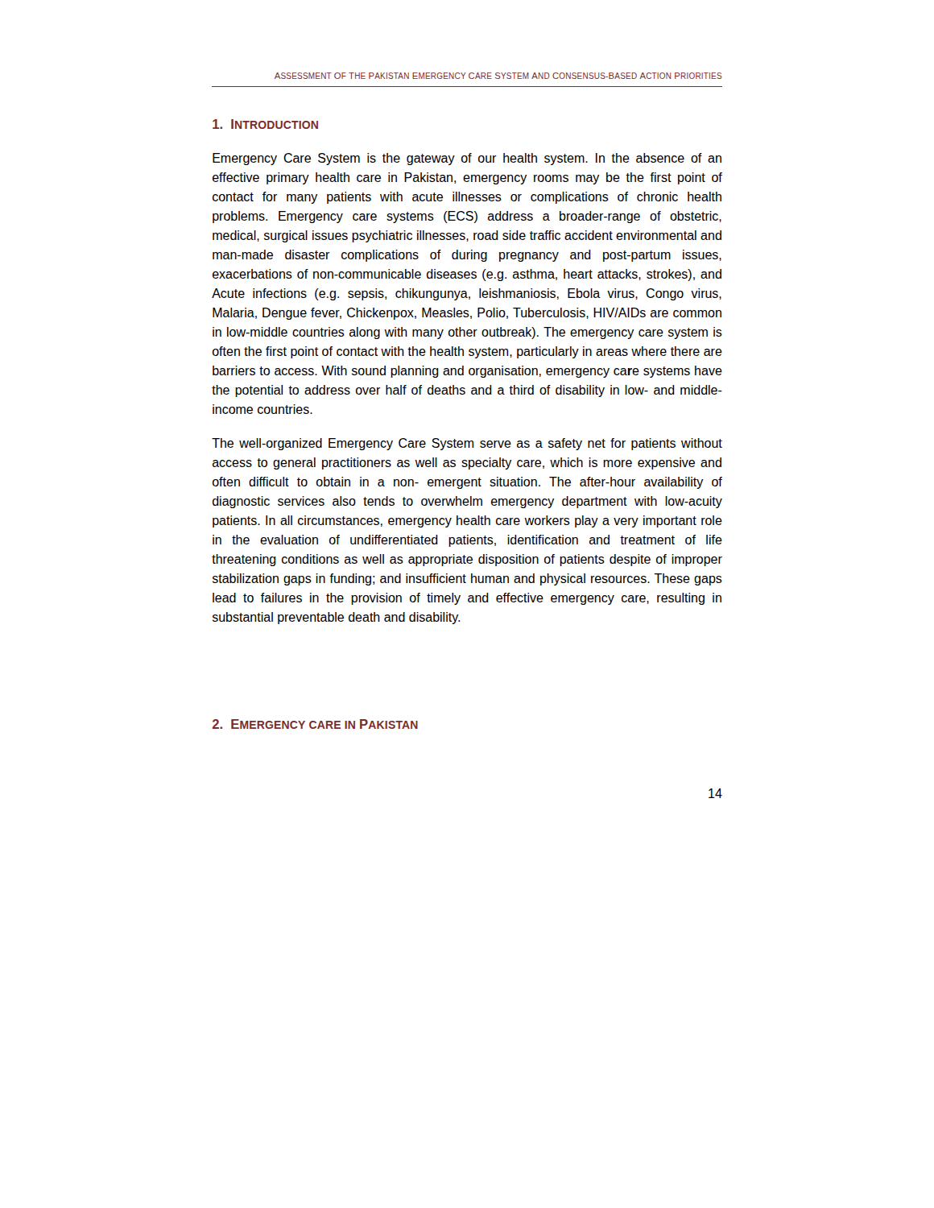Assessment Of The Pakistan Emergency Care System And Consensus-Based Action Priorities
1. INTRODUCTION
Emergency Care System is the gateway of our health system. In the absence of an effective primary health care in Pakistan, emergency rooms may be the first point of contact for many patients with acute illnesses or complications of chronic health problems. Emergency care systems (ECS) address a broader-range of obstetric, medical, surgical issues psychiatric illnesses, road side traffic accident environmental and man-made disaster complications of during pregnancy and post-partum issues, exacerbations of non-communicable diseases (e.g. asthma, heart attacks, strokes), and Acute infections (e.g. sepsis, chikungunya, leishmaniosis, Ebola virus, Congo virus, Malaria, Dengue fever, Chickenpox, Measles, Polio, Tuberculosis, HIV/AIDs are common in low-middle countries along with many other outbreak). The emergency care system is often the first point of contact with the health system, particularly in areas where there are barriers to access. With sound planning and organisation, emergency care systems have the potential to address over half of deaths and a third of disability in low- and middle-income countries.
The well-organized Emergency Care System serve as a safety net for patients without access to general practitioners as well as specialty care, which is more expensive and often difficult to obtain in a non- emergent situation. The after-hour availability of diagnostic services also tends to overwhelm emergency department with low-acuity patients. In all circumstances, emergency health care workers play a very important role in the evaluation of undifferentiated patients, identification and treatment of life threatening conditions as well as appropriate disposition of patients despite of improper stabilization gaps in funding; and insufficient human and physical resources. These gaps lead to failures in the provision of timely and effective emergency care, resulting in substantial preventable death and disability.
2. EMERGENCY CARE IN PAKISTAN
14